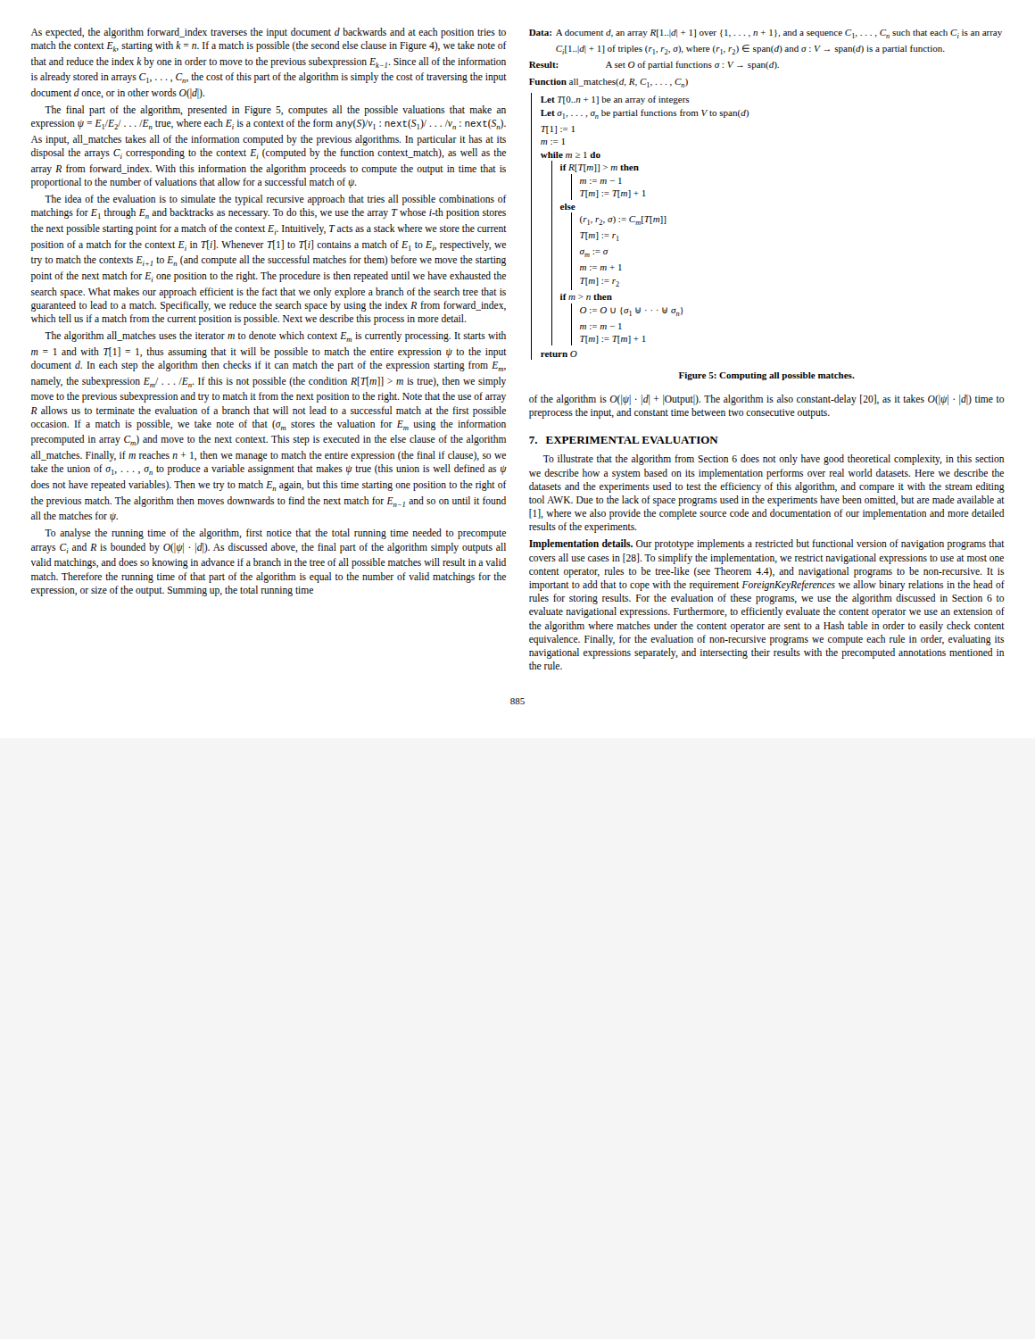As expected, the algorithm forward_index traverses the input document d backwards and at each position tries to match the context Ek, starting with k = n. If a match is possible (the second else clause in Figure 4), we take note of that and reduce the index k by one in order to move to the previous subexpression Ek−1. Since all of the information is already stored in arrays C1, . . . , Cn, the cost of this part of the algorithm is simply the cost of traversing the input document d once, or in other words O(|d|).
The final part of the algorithm, presented in Figure 5, computes all the possible valuations that make an expression ψ = E1/E2/ . . . /En true, where each Ei is a context of the form any(S)/v1 : next(S1)/ . . . /vn : next(Sn). As input, all_matches takes all of the information computed by the previous algorithms. In particular it has at its disposal the arrays Ci corresponding to the context Ei (computed by the function context_match), as well as the array R from forward_index. With this information the algorithm proceeds to compute the output in time that is proportional to the number of valuations that allow for a successful match of ψ.
The idea of the evaluation is to simulate the typical recursive approach that tries all possible combinations of matchings for E1 through En and backtracks as necessary. To do this, we use the array T whose i-th position stores the next possible starting point for a match of the context Ei. Intuitively, T acts as a stack where we store the current position of a match for the context Ei in T[i]. Whenever T[1] to T[i] contains a match of E1 to Ei, respectively, we try to match the contexts Ei+1 to En (and compute all the successful matches for them) before we move the starting point of the next match for Ei one position to the right. The procedure is then repeated until we have exhausted the search space. What makes our approach efficient is the fact that we only explore a branch of the search tree that is guaranteed to lead to a match. Specifically, we reduce the search space by using the index R from forward_index, which tell us if a match from the current position is possible. Next we describe this process in more detail.
The algorithm all_matches uses the iterator m to denote which context Em is currently processing. It starts with m = 1 and with T[1] = 1, thus assuming that it will be possible to match the entire expression ψ to the input document d. In each step the algorithm then checks if it can match the part of the expression starting from Em, namely, the subexpression Em/ . . . /En. If this is not possible (the condition R[T[m]] > m is true), then we simply move to the previous subexpression and try to match it from the next position to the right. Note that the use of array R allows us to terminate the evaluation of a branch that will not lead to a successful match at the first possible occasion. If a match is possible, we take note of that (σm stores the valuation for Em using the information precomputed in array Cm) and move to the next context. This step is executed in the else clause of the algorithm all_matches. Finally, if m reaches n + 1, then we manage to match the entire expression (the final if clause), so we take the union of σ1, . . . , σn to produce a variable assignment that makes ψ true (this union is well defined as ψ does not have repeated variables). Then we try to match En again, but this time starting one position to the right of the previous match. The algorithm then moves downwards to find the next match for En−1 and so on until it found all the matches for ψ.
To analyse the running time of the algorithm, first notice that the total running time needed to precompute arrays Ci and R is bounded by O(|ψ| · |d|). As discussed above, the final part of the algorithm simply outputs all valid matchings, and does so knowing in advance if a branch in the tree of all possible matches will result in a valid match. Therefore the running time of that part of the algorithm is equal to the number of valid matchings for the expression, or size of the output. Summing up, the total running time
Data:
A document d, an array R[1..|d| + 1] over {1, . . . , n + 1}, and a sequence C1, . . . , Cn such that each Ci is an array Ci[1..|d| + 1] of triples (r1, r2, σ), where (r1, r2) ∈ span(d) and σ : V → span(d) is a partial function.
Result:
A set O of partial functions σ : V → span(d).
Function all_matches(d, R, C1, . . . , Cn)
Let T[0..n + 1] be an array of integers Let σ1, . . . , σn be partial functions from V to span(d) T[1] := 1 m := 1 while m ≥ 1 do
if R[T[m]] > m then
m := m − 1 T[m] := T[m] + 1
else
(r1, r2, σ) := Cm[T[m]] T[m] := r1 σm := σ m := m + 1 T[m] := r2
if m > n then
O := O ∪ {σ1 ⊎ · · · ⊎ σn} m := m − 1 T[m] := T[m] + 1
return O
Figure 5: Computing all possible matches.
of the algorithm is O(|ψ| · |d| + |Output|). The algorithm is also constant-delay [20], as it takes O(|ψ| · |d|) time to preprocess the input, and constant time between two consecutive outputs.
7. EXPERIMENTAL EVALUATION
To illustrate that the algorithm from Section 6 does not only have good theoretical complexity, in this section we describe how a system based on its implementation performs over real world datasets. Here we describe the datasets and the experiments used to test the efficiency of this algorithm, and compare it with the stream editing tool AWK. Due to the lack of space programs used in the experiments have been omitted, but are made available at [1], where we also provide the complete source code and documentation of our implementation and more detailed results of the experiments.
Implementation details. Our prototype implements a restricted but functional version of navigation programs that covers all use cases in [28]. To simplify the implementation, we restrict navigational expressions to use at most one content operator, rules to be tree-like (see Theorem 4.4), and navigational programs to be non-recursive. It is important to add that to cope with the requirement ForeignKeyReferences we allow binary relations in the head of rules for storing results. For the evaluation of these programs, we use the algorithm discussed in Section 6 to evaluate navigational expressions. Furthermore, to efficiently evaluate the content operator we use an extension of the algorithm where matches under the content operator are sent to a Hash table in order to easily check content equivalence. Finally, for the evaluation of non-recursive programs we compute each rule in order, evaluating its navigational expressions separately, and intersecting their results with the precomputed annotations mentioned in the rule.
885